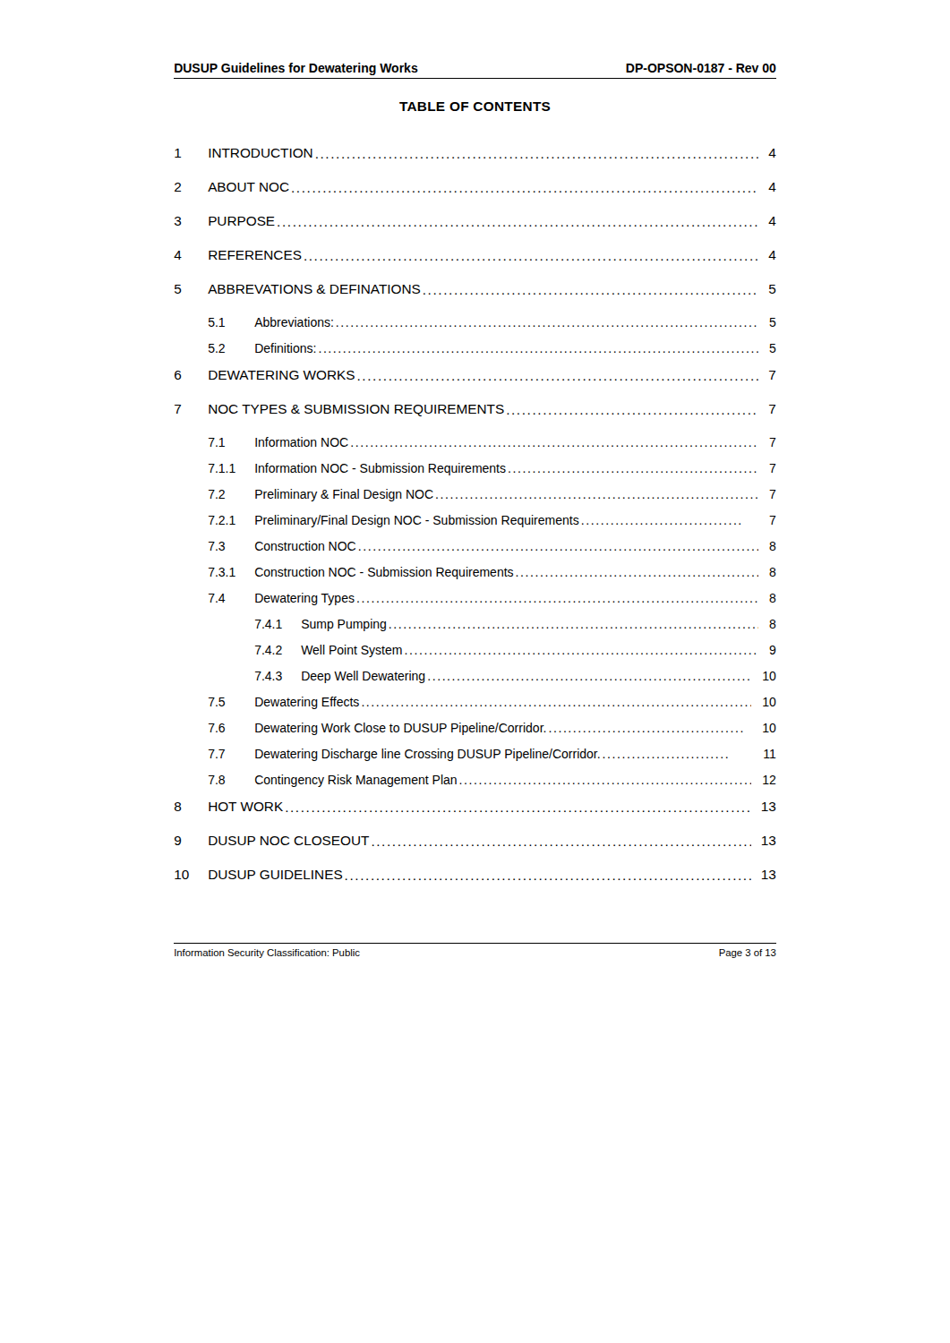DUSUP Guidelines for Dewatering Works
DP-OPSON-0187 - Rev 00
TABLE OF CONTENTS
1
INTRODUCTION
..................................................................................................
4
2
ABOUT NOC
.......................................................................................................
4
3
PURPOSE
.............................................................................................................
4
4
REFERENCES
.....................................................................................................
4
5
ABBREVATIONS & DEFINATIONS
.......................................................................
5
5.1
Abbreviations:
.......................................................................................................
5
5.2
Definitions:
..............................................................................................................
5
6
DEWATERING WORKS
.........................................................................................
7
7
NOC TYPES & SUBMISSION REQUIREMENTS
.................................................
7
7.1
Information NOC
....................................................................................................
7
7.1.1
Information NOC - Submission Requirements
......................................................
7
7.2
Preliminary & Final Design NOC
............................................................................
7
7.2.1
Preliminary/Final Design NOC - Submission Requirements
.................................
7
7.3
Construction NOC
..................................................................................................
8
7.3.1
Construction NOC - Submission Requirements
....................................................
8
7.4
Dewatering Types
..................................................................................................
8
7.4.1
Sump Pumping
..........................................................................................
8
7.4.2
Well Point System
.....................................................................................
9
7.4.3
Deep Well Dewatering
............................................................................
10
7.5
Dewatering Effects
...............................................................................................
10
7.6
Dewatering Work Close to DUSUP Pipeline/Corridor.
........................................
10
7.7
Dewatering Discharge line Crossing DUSUP Pipeline/Corridor.
..........................
11
7.8
Contingency Risk Management Plan
.....................................................................
12
8
HOT WORK
.........................................................................................................
13
9
DUSUP NOC CLOSEOUT
.................................................................................
13
10
DUSUP GUIDELINES
.........................................................................................
13
Information Security Classification: Public
Page 3 of 13